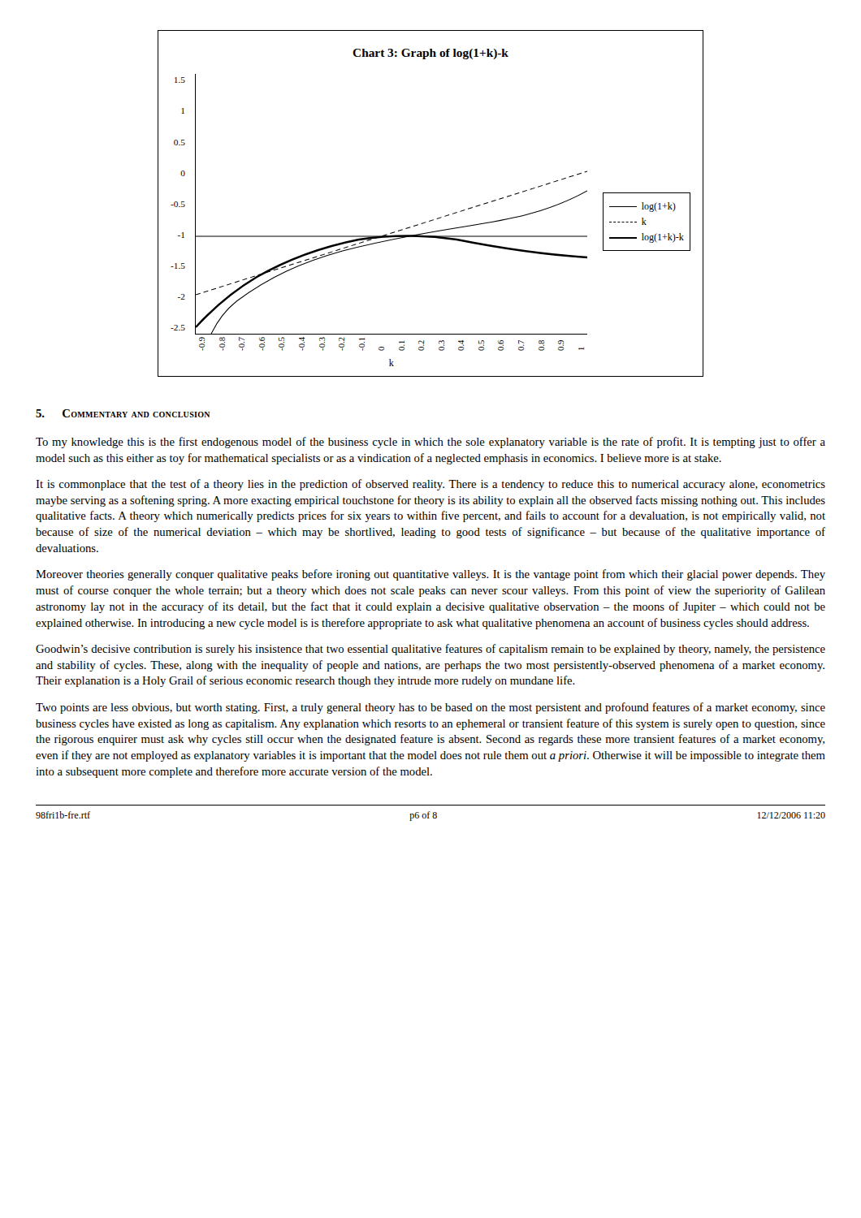Chart 3: Graph of log(1+k)-k
1.5 1 0.5 0 -0.5 -1 -1.5 -2 -2.5
-0.9-0.8-0.7-0.6-0.5 -0.4-0.3-0.2-0.10 0.10.20.30.40.5 0.60.70.80.91
k
log(1+k)
k
log(1+k)-k
5. Commentary and conclusion
To my knowledge this is the first endogenous model of the business cycle in which the sole explanatory variable is the rate of profit. It is tempting just to offer a model such as this either as toy for mathematical specialists or as a vindication of a neglected emphasis in economics. I believe more is at stake.
It is commonplace that the test of a theory lies in the prediction of observed reality. There is a tendency to reduce this to numerical accuracy alone, econometrics maybe serving as a softening spring. A more exacting empirical touchstone for theory is its ability to explain all the observed facts missing nothing out. This includes qualitative facts. A theory which numerically predicts prices for six years to within five percent, and fails to account for a devaluation, is not empirically valid, not because of size of the numerical deviation – which may be shortlived, leading to good tests of significance – but because of the qualitative importance of devaluations.
Moreover theories generally conquer qualitative peaks before ironing out quantitative valleys. It is the vantage point from which their glacial power depends. They must of course conquer the whole terrain; but a theory which does not scale peaks can never scour valleys. From this point of view the superiority of Galilean astronomy lay not in the accuracy of its detail, but the fact that it could explain a decisive qualitative observation – the moons of Jupiter – which could not be explained otherwise. In introducing a new cycle model is is therefore appropriate to ask what qualitative phenomena an account of business cycles should address.
Goodwin’s decisive contribution is surely his insistence that two essential qualitative features of capitalism remain to be explained by theory, namely, the persistence and stability of cycles. These, along with the inequality of people and nations, are perhaps the two most persistently-observed phenomena of a market economy. Their explanation is a Holy Grail of serious economic research though they intrude more rudely on mundane life.
Two points are less obvious, but worth stating. First, a truly general theory has to be based on the most persistent and profound features of a market economy, since business cycles have existed as long as capitalism. Any explanation which resorts to an ephemeral or transient feature of this system is surely open to question, since the rigorous enquirer must ask why cycles still occur when the designated feature is absent. Second as regards these more transient features of a market economy, even if they are not employed as explanatory variables it is important that the model does not rule them out a priori. Otherwise it will be impossible to integrate them into a subsequent more complete and therefore more accurate version of the model.
98fri1b-fre.rtf p6 of 8 12/12/2006 11:20